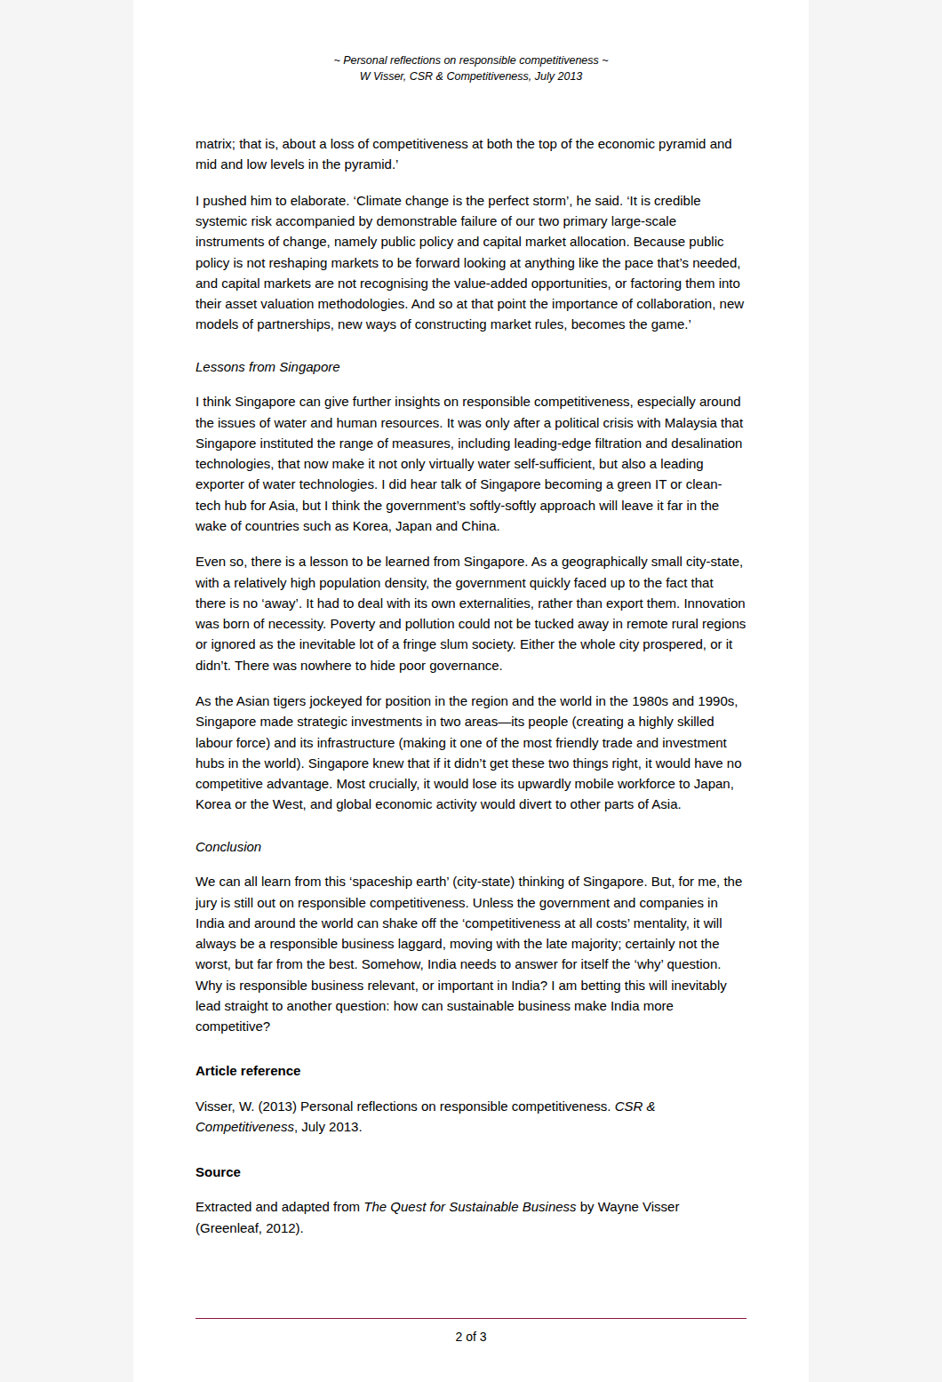~ Personal reflections on responsible competitiveness ~
W Visser, CSR & Competitiveness, July 2013
matrix; that is, about a loss of competitiveness at both the top of the economic pyramid and mid and low levels in the pyramid.’
I pushed him to elaborate. ‘Climate change is the perfect storm’, he said. ‘It is credible systemic risk accompanied by demonstrable failure of our two primary large-scale instruments of change, namely public policy and capital market allocation. Because public policy is not reshaping markets to be forward looking at anything like the pace that’s needed, and capital markets are not recognising the value-added opportunities, or factoring them into their asset valuation methodologies. And so at that point the importance of collaboration, new models of partnerships, new ways of constructing market rules, becomes the game.’
Lessons from Singapore
I think Singapore can give further insights on responsible competitiveness, especially around the issues of water and human resources. It was only after a political crisis with Malaysia that Singapore instituted the range of measures, including leading-edge filtration and desalination technologies, that now make it not only virtually water self-sufficient, but also a leading exporter of water technologies. I did hear talk of Singapore becoming a green IT or clean-tech hub for Asia, but I think the government’s softly-softly approach will leave it far in the wake of countries such as Korea, Japan and China.
Even so, there is a lesson to be learned from Singapore. As a geographically small city-state, with a relatively high population density, the government quickly faced up to the fact that there is no ‘away’. It had to deal with its own externalities, rather than export them. Innovation was born of necessity. Poverty and pollution could not be tucked away in remote rural regions or ignored as the inevitable lot of a fringe slum society. Either the whole city prospered, or it didn’t. There was nowhere to hide poor governance.
As the Asian tigers jockeyed for position in the region and the world in the 1980s and 1990s, Singapore made strategic investments in two areas—its people (creating a highly skilled labour force) and its infrastructure (making it one of the most friendly trade and investment hubs in the world). Singapore knew that if it didn’t get these two things right, it would have no competitive advantage. Most crucially, it would lose its upwardly mobile workforce to Japan, Korea or the West, and global economic activity would divert to other parts of Asia.
Conclusion
We can all learn from this ‘spaceship earth’ (city-state) thinking of Singapore. But, for me, the jury is still out on responsible competitiveness. Unless the government and companies in India and around the world can shake off the ‘competitiveness at all costs’ mentality, it will always be a responsible business laggard, moving with the late majority; certainly not the worst, but far from the best. Somehow, India needs to answer for itself the ‘why’ question. Why is responsible business relevant, or important in India? I am betting this will inevitably lead straight to another question: how can sustainable business make India more competitive?
Article reference
Visser, W. (2013) Personal reflections on responsible competitiveness. CSR & Competitiveness, July 2013.
Source
Extracted and adapted from The Quest for Sustainable Business by Wayne Visser (Greenleaf, 2012).
2 of 3